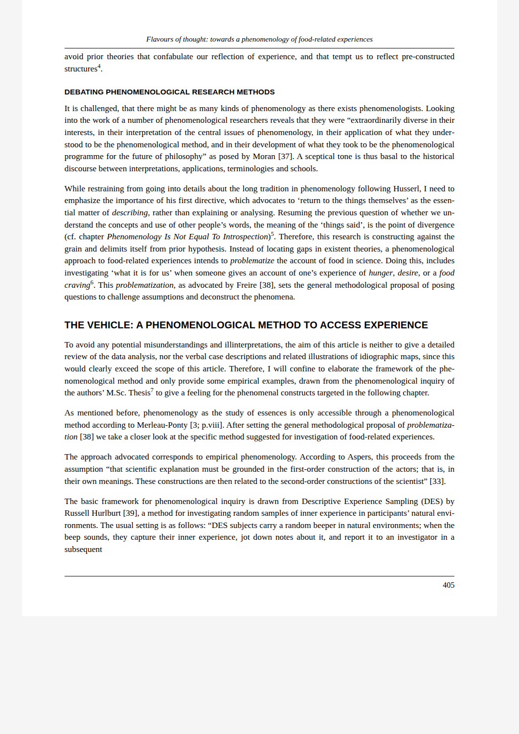Flavours of thought: towards a phenomenology of food-related experiences
avoid prior theories that confabulate our reflection of experience, and that tempt us to reflect pre-constructed structures4.
Debating phenomenological research methods
It is challenged, that there might be as many kinds of phenomenology as there exists phenomenologists. Looking into the work of a number of phenomenological researchers reveals that they were “extraordinarily diverse in their interests, in their interpretation of the central issues of phenomenology, in their application of what they understood to be the phenomenological method, and in their development of what they took to be the phenomenological programme for the future of philosophy” as posed by Moran [37]. A sceptical tone is thus basal to the historical discourse between interpretations, applications, terminologies and schools.
While restraining from going into details about the long tradition in phenomenology following Husserl, I need to emphasize the importance of his first directive, which advocates to ‘return to the things themselves’ as the essential matter of describing, rather than explaining or analysing. Resuming the previous question of whether we understand the concepts and use of other people’s words, the meaning of the ‘things said’, is the point of divergence (cf. chapter Phenomenology Is Not Equal To Introspection)5. Therefore, this research is constructing against the grain and delimits itself from prior hypothesis. Instead of locating gaps in existent theories, a phenomenological approach to food-related experiences intends to problematize the account of food in science. Doing this, includes investigating ‘what it is for us’ when someone gives an account of one’s experience of hunger, desire, or a food craving6. This problematization, as advocated by Freire [38], sets the general methodological proposal of posing questions to challenge assumptions and deconstruct the phenomena.
The vehicle: a phenomenological method to access experience
To avoid any potential misunderstandings and illinterpretations, the aim of this article is neither to give a detailed review of the data analysis, nor the verbal case descriptions and related illustrations of idiographic maps, since this would clearly exceed the scope of this article. Therefore, I will confine to elaborate the framework of the phenomenological method and only provide some empirical examples, drawn from the phenomenological inquiry of the authors’ M.Sc. Thesis7 to give a feeling for the phenomenal constructs targeted in the following chapter.
As mentioned before, phenomenology as the study of essences is only accessible through a phenomenological method according to Merleau-Ponty [3; p.viii]. After setting the general methodological proposal of problematization [38] we take a closer look at the specific method suggested for investigation of food-related experiences.
The approach advocated corresponds to empirical phenomenology. According to Aspers, this proceeds from the assumption “that scientific explanation must be grounded in the first-order construction of the actors; that is, in their own meanings. These constructions are then related to the second-order constructions of the scientist” [33].
The basic framework for phenomenological inquiry is drawn from Descriptive Experience Sampling (DES) by Russell Hurlburt [39], a method for investigating random samples of inner experience in participants’ natural environments. The usual setting is as follows: “DES subjects carry a random beeper in natural environments; when the beep sounds, they capture their inner experience, jot down notes about it, and report it to an investigator in a subsequent
405